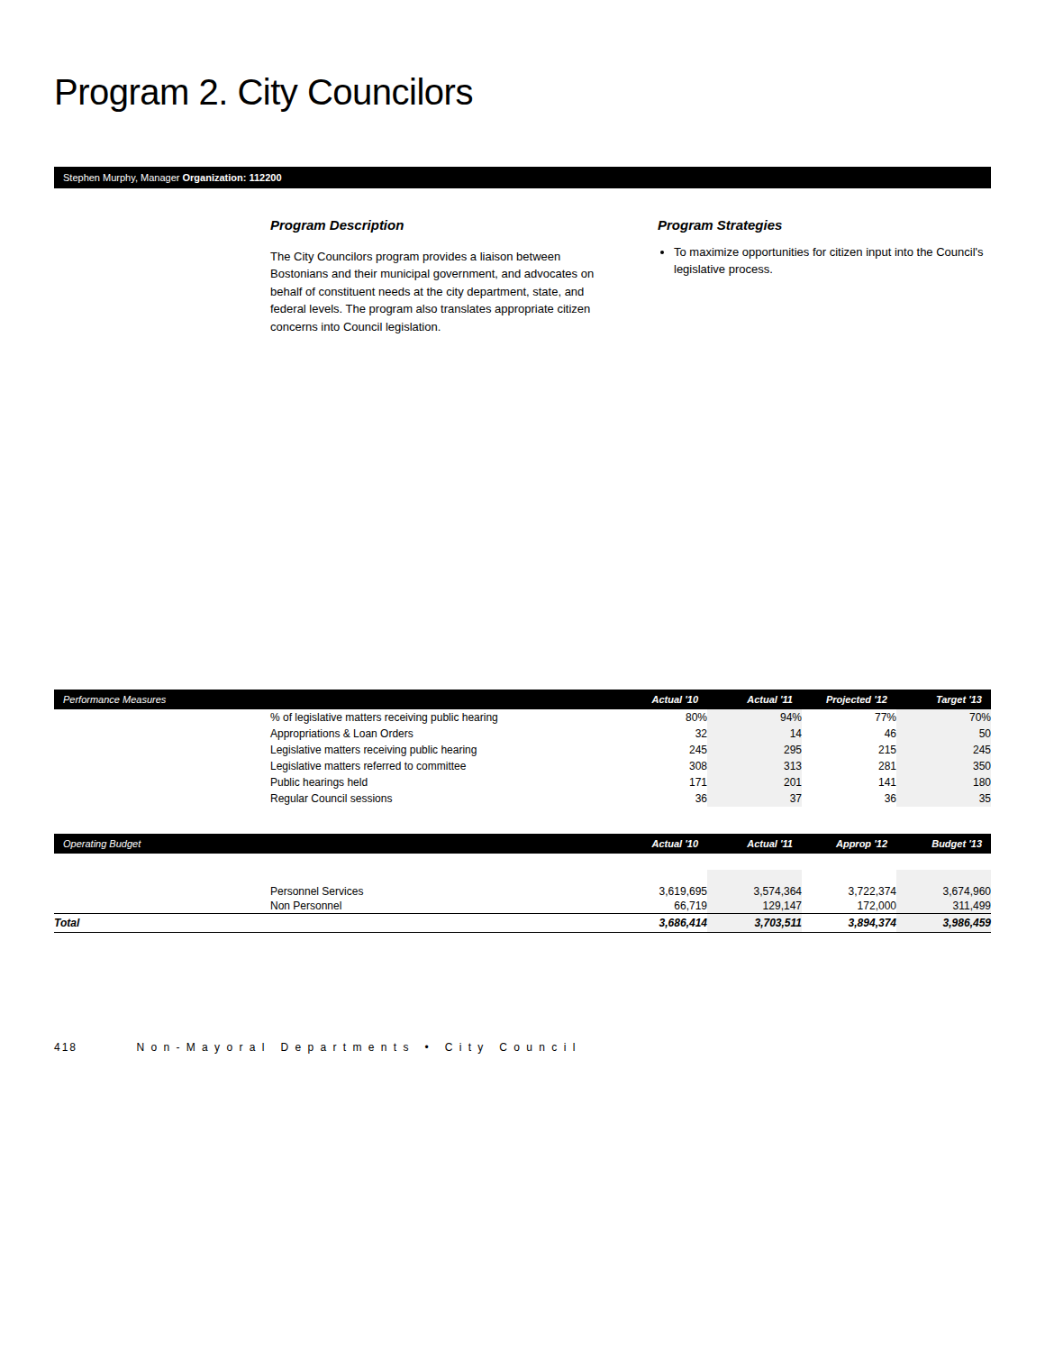Program 2. City Councilors
Stephen Murphy, Manager Organization: 112200
Program Description
The City Councilors program provides a liaison between Bostonians and their municipal government, and advocates on behalf of constituent needs at the city department, state, and federal levels. The program also translates appropriate citizen concerns into Council legislation.
Program Strategies
To maximize opportunities for citizen input into the Council's legislative process.
Performance Measures Actual '10 Actual '11 Projected '12 Target '13
| % of legislative matters receiving public hearing | 80% | 94% | 77% | 70% |
| Appropriations & Loan Orders | 32 | 14 | 46 | 50 |
| Legislative matters receiving public hearing | 245 | 295 | 215 | 245 |
| Legislative matters referred to committee | 308 | 313 | 281 | 350 |
| Public hearings held | 171 | 201 | 141 | 180 |
| Regular Council sessions | 36 | 37 | 36 | 35 |
Operating Budget Actual '10 Actual '11 Approp '12 Budget '13
| Personnel Services | 3,619,695 | 3,574,364 | 3,722,374 | 3,674,960 |
| Non Personnel | 66,719 | 129,147 | 172,000 | 311,499 |
| Total | 3,686,414 | 3,703,511 | 3,894,374 | 3,986,459 |
418 N o n - M a y o r a l D e p a r t m e n t s • C i t y C o u n c i l